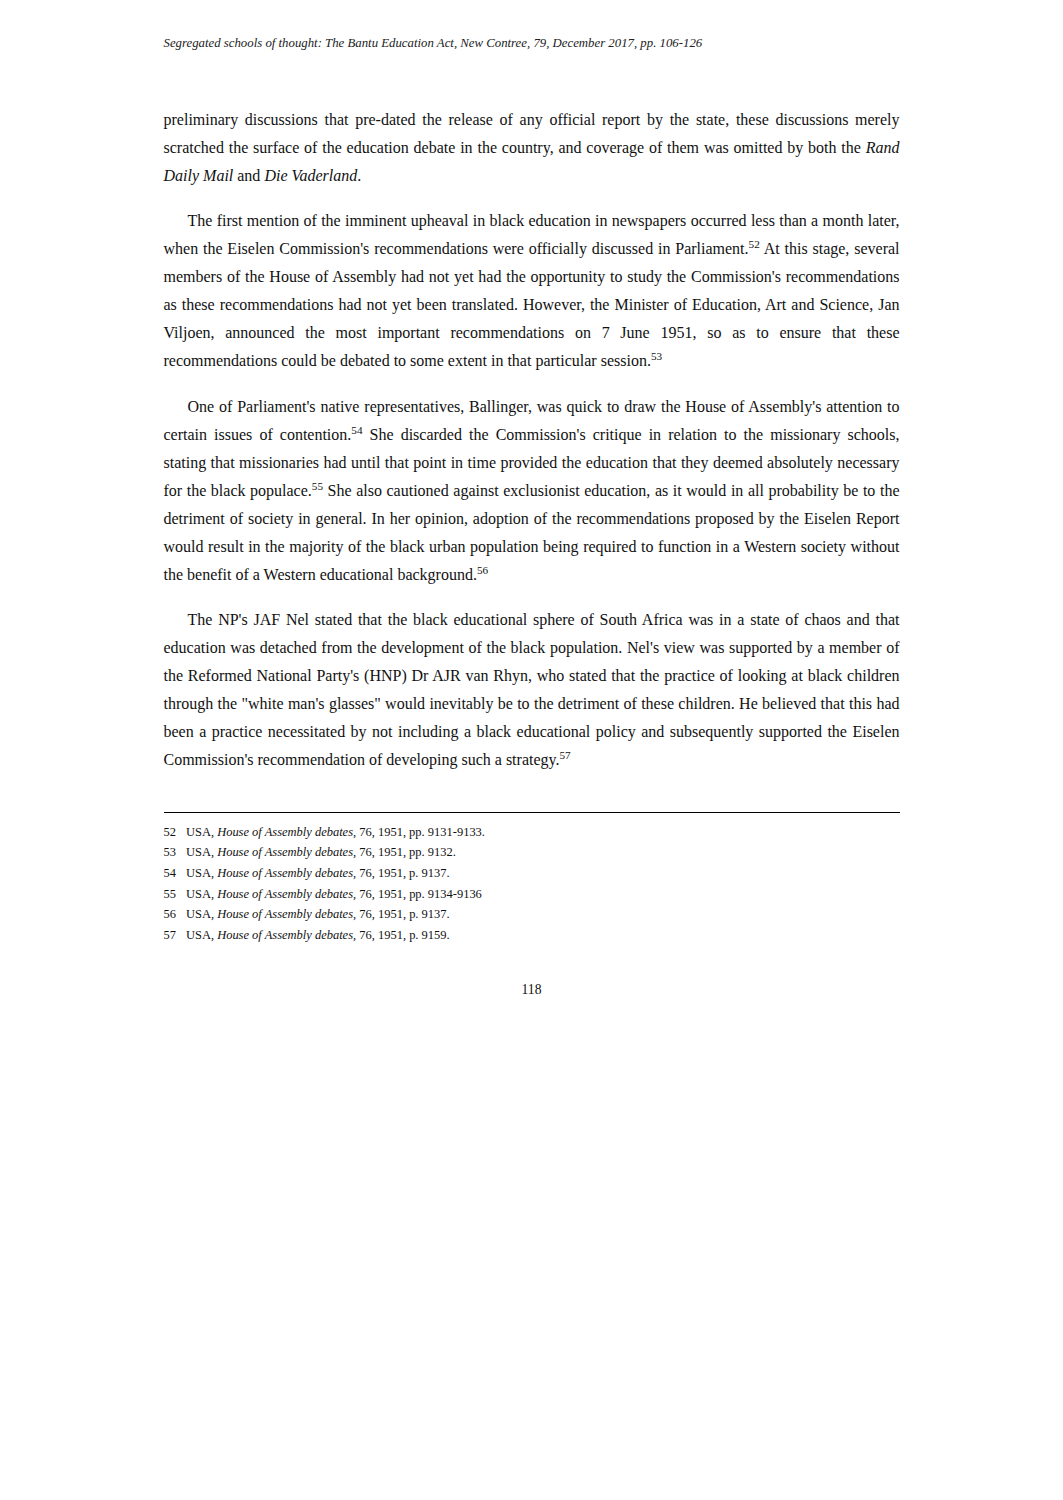Segregated schools of thought: The Bantu Education Act, New Contree, 79, December 2017, pp. 106-126
preliminary discussions that pre-dated the release of any official report by the state, these discussions merely scratched the surface of the education debate in the country, and coverage of them was omitted by both the Rand Daily Mail and Die Vaderland.
The first mention of the imminent upheaval in black education in newspapers occurred less than a month later, when the Eiselen Commission's recommendations were officially discussed in Parliament.52 At this stage, several members of the House of Assembly had not yet had the opportunity to study the Commission's recommendations as these recommendations had not yet been translated. However, the Minister of Education, Art and Science, Jan Viljoen, announced the most important recommendations on 7 June 1951, so as to ensure that these recommendations could be debated to some extent in that particular session.53
One of Parliament's native representatives, Ballinger, was quick to draw the House of Assembly's attention to certain issues of contention.54 She discarded the Commission's critique in relation to the missionary schools, stating that missionaries had until that point in time provided the education that they deemed absolutely necessary for the black populace.55 She also cautioned against exclusionist education, as it would in all probability be to the detriment of society in general. In her opinion, adoption of the recommendations proposed by the Eiselen Report would result in the majority of the black urban population being required to function in a Western society without the benefit of a Western educational background.56
The NP's JAF Nel stated that the black educational sphere of South Africa was in a state of chaos and that education was detached from the development of the black population. Nel's view was supported by a member of the Reformed National Party's (HNP) Dr AJR van Rhyn, who stated that the practice of looking at black children through the "white man's glasses" would inevitably be to the detriment of these children. He believed that this had been a practice necessitated by not including a black educational policy and subsequently supported the Eiselen Commission's recommendation of developing such a strategy.57
52 USA, House of Assembly debates, 76, 1951, pp. 9131-9133.
53 USA, House of Assembly debates, 76, 1951, pp. 9132.
54 USA, House of Assembly debates, 76, 1951, p. 9137.
55 USA, House of Assembly debates, 76, 1951, pp. 9134-9136
56 USA, House of Assembly debates, 76, 1951, p. 9137.
57 USA, House of Assembly debates, 76, 1951, p. 9159.
118